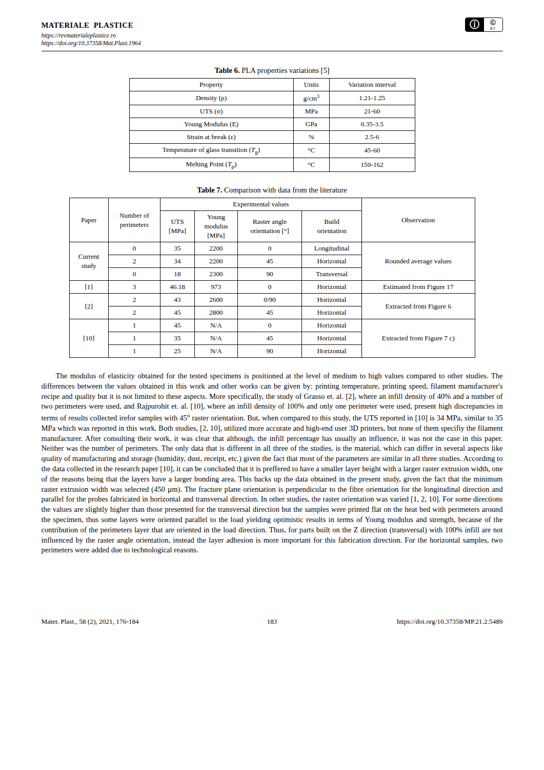ⓘ
©
BY
MATERIALE PLASTICE
https://revmaterialeplastice.ro
https://doi.org/10.37358/Mat.Plast.1964
Table 6. PLA properties variations [5]
| Property | Units | Variation interval |
| --- | --- | --- |
| Density (ρ) | g/cm 3 | 1.21-1.25 |
| UTS (σ) | MPa | 21-60 |
| Young Modulus (E) | GPa | 0.35-3.5 |
| Strain at break (ε) | % | 2.5-6 |
| Temperature of glass transition ( T g ) | °C | 45-60 |
| Melting Point ( T p ) | °C | 150-162 |
Table 7. Comparison with data from the literature
| Paper | Number of perimeters | Experimental values | Observation |
| --- | --- | --- | --- |
| UTS [MPa] | Young modulus [MPa] | Raster angle orientation [°] | Build orientation |
| Current study | 0 | 35 | 2200 | 0 | Longitudinal | Rounded average values |
| 2 | 34 | 2200 | 45 | Horizontal |
| 0 | 18 | 2300 | 90 | Transversal |
| [1] | 3 | 46.18 | 973 | 0 | Horizontal | Estimated from Figure 17 |
| [2] | 2 | 43 | 2600 | 0/90 | Horizontal | Extracted from Figure 6 |
| 2 | 45 | 2800 | 45 | Horizontal |
| [10] | 1 | 45 | N/A | 0 | Horizontal | Extracted from Figure 7 c) |
| 1 | 35 | N/A | 45 | Horizontal |
| 1 | 25 | N/A | 90 | Horizontal |
The modulus of elasticity obtained for the tested specimens is positioned at the level of medium to high values compared to other studies. The differences between the values obtained in this work and other works can be given by: printing temperature, printing speed, filament manufacturer's recipe and quality but it is not limited to these aspects. More specifically, the study of Grasso et. al. [2], where an infill density of 40% and a number of two perimeters were used, and Rajpurohit et. al. [10], where an infill density of 100% and only one perimeter were used, present high discrepancies in terms of results collected irefor samples with 45o raster orientation. But, when compared to this study, the UTS reported in [10] is 34 MPa, similar to 35 MPa which was reported in this work. Both studies, [2, 10], utilized more accurate and high-end user 3D printers, but none of them specifiy the filament manufacturer. After consulting their work, it was clear that although, the infill percentage has usually an influence, it was not the case in this paper. Neither was the number of perimeters. The only data that is different in all three of the studies, is the material, which can differ in several aspects like quality of manufacturing and storage (humidity, dust, receipt, etc.) given the fact that most of the parameters are similar in all three studies. According to the data collected in the research paper [10], it can be concluded that it is preffered to have a smaller layer height with a larger raster extrusion width, one of the reasons being that the layers have a larger bonding area. This backs up the data obtained in the present study, given the fact that the minimum raster extrusion width was selected (450 µm). The fracture plane orientation is perpendicular to the fibre orientation for the longitudinal direction and parallel for the probes fabricated in horizontal and transversal direction. In other studies, the raster orientation was varied [1, 2, 10]. For some directions the values are slightly higher than those presented for the transversal direction but the samples were printed flat on the heat bed with perimeters around the specimen, thus some layers were oriented parallel to the load yielding optimistic results in terms of Young modulus and strength, because of the contribution of the perimeters layer that are oriented in the load direction. Thus, for parts built on the Z direction (transversal) with 100% infill are not influenced by the raster angle orientation, instead the layer adhesion is more important for this fabrication direction. For the horizontal samples, two perimeters were added due to technological reasons.
Mater. Plast., 58 (2), 2021, 176-184
183
https://doi.org/10.37358/MP.21.2.5489